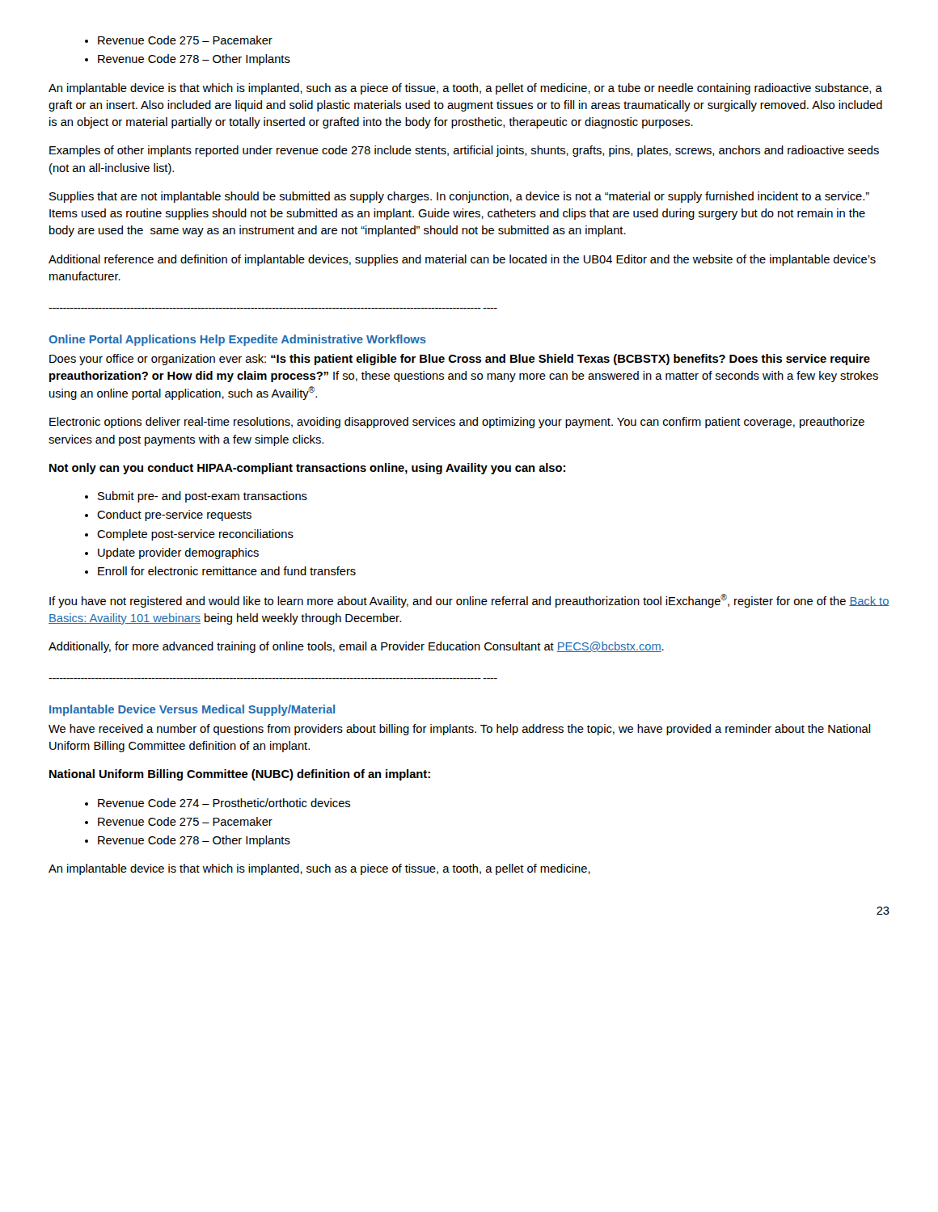Revenue Code 275 – Pacemaker
Revenue Code 278 – Other Implants
An implantable device is that which is implanted, such as a piece of tissue, a tooth, a pellet of medicine, or a tube or needle containing radioactive substance, a graft or an insert. Also included are liquid and solid plastic materials used to augment tissues or to fill in areas traumatically or surgically removed. Also included is an object or material partially or totally inserted or grafted into the body for prosthetic, therapeutic or diagnostic purposes.
Examples of other implants reported under revenue code 278 include stents, artificial joints, shunts, grafts, pins, plates, screws, anchors and radioactive seeds (not an all-inclusive list).
Supplies that are not implantable should be submitted as supply charges. In conjunction, a device is not a “material or supply furnished incident to a service.” Items used as routine supplies should not be submitted as an implant. Guide wires, catheters and clips that are used during surgery but do not remain in the body are used the same way as an instrument and are not “implanted” should not be submitted as an implant.
Additional reference and definition of implantable devices, supplies and material can be located in the UB04 Editor and the website of the implantable device’s manufacturer.
-------------------------------------------------------------------------------------------------------------------------- ----
Online Portal Applications Help Expedite Administrative Workflows
Does your office or organization ever ask: “Is this patient eligible for Blue Cross and Blue Shield Texas (BCBSTX) benefits? Does this service require preauthorization? or How did my claim process?” If so, these questions and so many more can be answered in a matter of seconds with a few key strokes using an online portal application, such as Availity®.
Electronic options deliver real-time resolutions, avoiding disapproved services and optimizing your payment. You can confirm patient coverage, preauthorize services and post payments with a few simple clicks.
Not only can you conduct HIPAA-compliant transactions online, using Availity you can also:
Submit pre- and post-exam transactions
Conduct pre-service requests
Complete post-service reconciliations
Update provider demographics
Enroll for electronic remittance and fund transfers
If you have not registered and would like to learn more about Availity, and our online referral and preauthorization tool iExchange®, register for one of the Back to Basics: Availity 101 webinars being held weekly through December.
Additionally, for more advanced training of online tools, email a Provider Education Consultant at PECS@bcbstx.com.
-------------------------------------------------------------------------------------------------------------------------- ----
Implantable Device Versus Medical Supply/Material
We have received a number of questions from providers about billing for implants. To help address the topic, we have provided a reminder about the National Uniform Billing Committee definition of an implant.
National Uniform Billing Committee (NUBC) definition of an implant:
Revenue Code 274 – Prosthetic/orthotic devices
Revenue Code 275 – Pacemaker
Revenue Code 278 – Other Implants
An implantable device is that which is implanted, such as a piece of tissue, a tooth, a pellet of medicine,
23